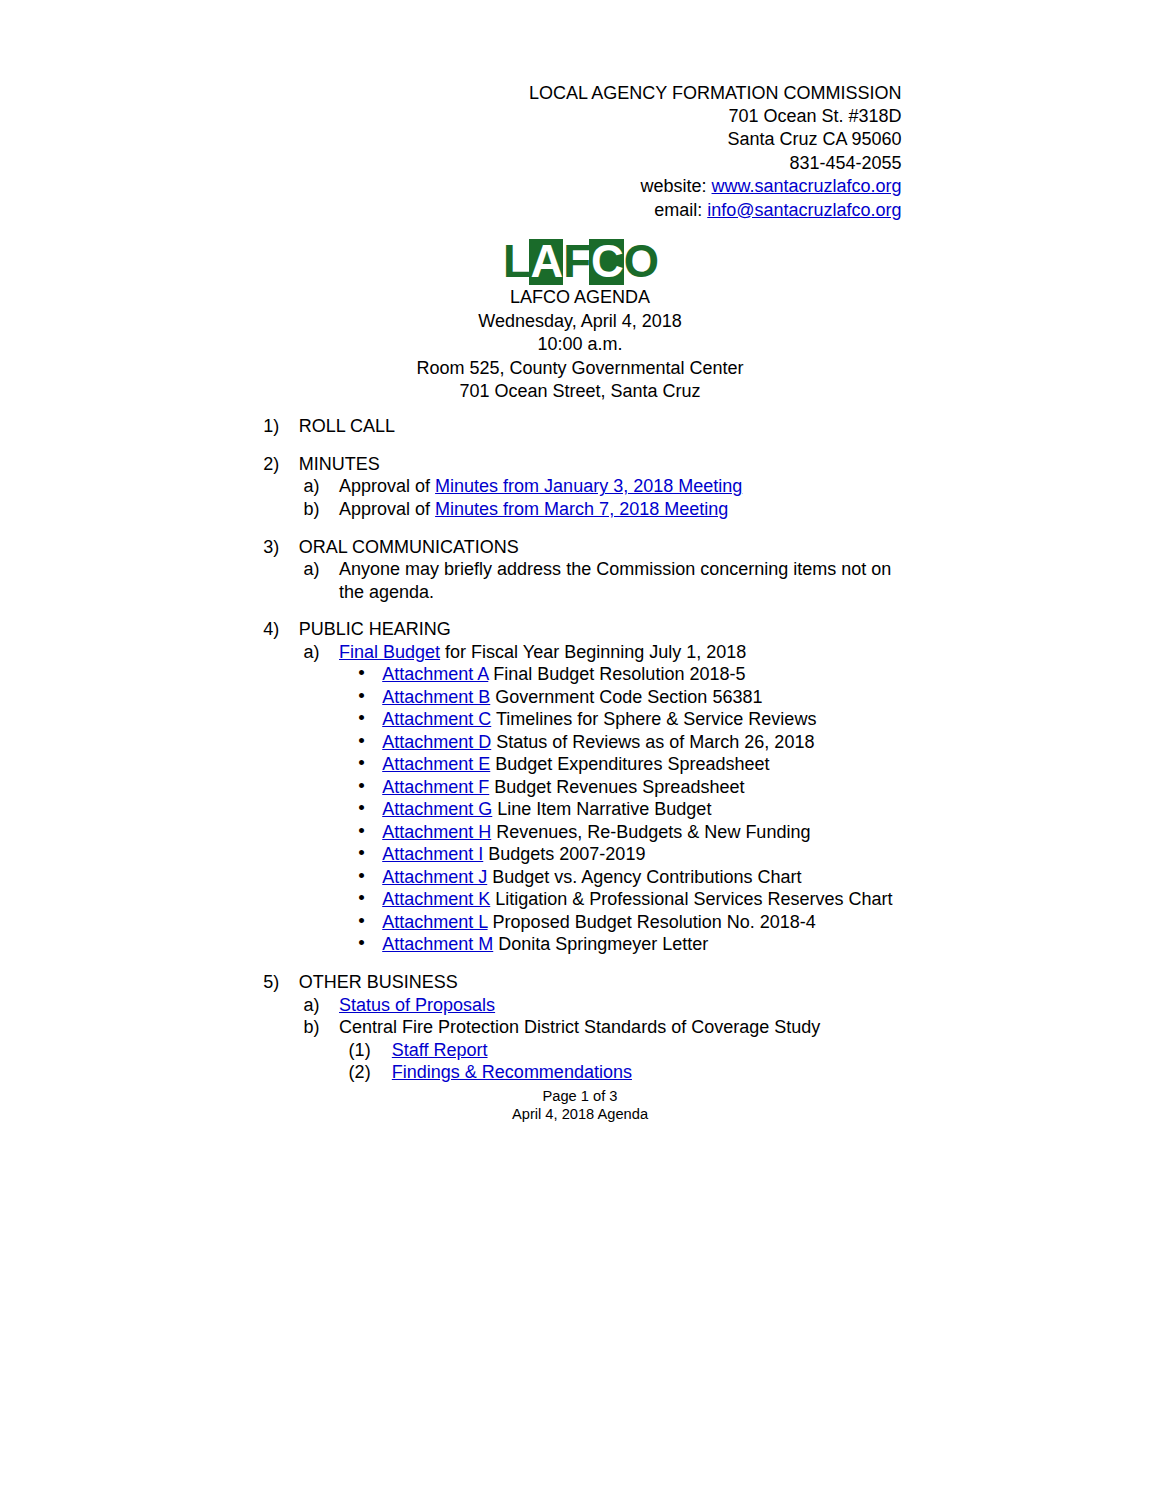LOCAL AGENCY FORMATION COMMISSION
701 Ocean St. #318D
Santa Cruz CA 95060
831-454-2055
website: www.santacruzlafco.org
email: info@santacruzlafco.org
LAFCO
LAFCO AGENDA
Wednesday, April 4, 2018
10:00 a.m.
Room 525, County Governmental Center
701 Ocean Street, Santa Cruz
ROLL CALL
MINUTES
Approval of Minutes from January 3, 2018 Meeting
Approval of Minutes from March 7, 2018 Meeting
ORAL COMMUNICATIONS
Anyone may briefly address the Commission concerning items not on the agenda.
PUBLIC HEARING
Final Budget for Fiscal Year Beginning July 1, 2018
Attachment A Final Budget Resolution 2018-5
Attachment B Government Code Section 56381
Attachment C Timelines for Sphere & Service Reviews
Attachment D Status of Reviews as of March 26, 2018
Attachment E Budget Expenditures Spreadsheet
Attachment F Budget Revenues Spreadsheet
Attachment G Line Item Narrative Budget
Attachment H Revenues, Re-Budgets & New Funding
Attachment I Budgets 2007-2019
Attachment J Budget vs. Agency Contributions Chart
Attachment K Litigation & Professional Services Reserves Chart
Attachment L Proposed Budget Resolution No. 2018-4
Attachment M Donita Springmeyer Letter
OTHER BUSINESS
Status of Proposals
Central Fire Protection District Standards of Coverage Study
Staff Report
Findings & Recommendations
Page 1 of 3
April 4, 2018 Agenda